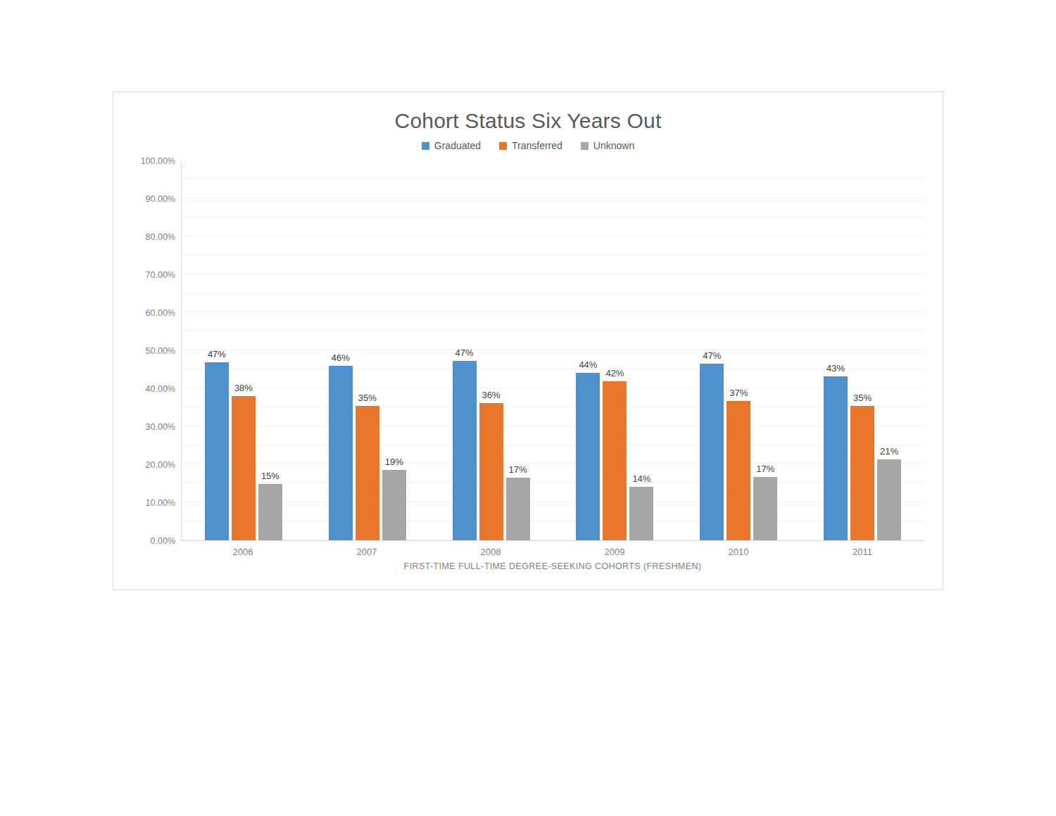Cohort Status Six Years Out
Graduated
Transferred
Unknown
100.00%
90.00%
80.00%
70.00%
60.00%
50.00%
40.00%
30.00%
20.00%
10.00%
0.00%
47%
38%
15%
46%
35%
19%
47%
36%
17%
44%
42%
14%
47%
37%
17%
43%
35%
21%
2006
2007
2008
2009
2010
2011
FIRST-TIME FULL-TIME DEGREE-SEEKING COHORTS (FRESHMEN)